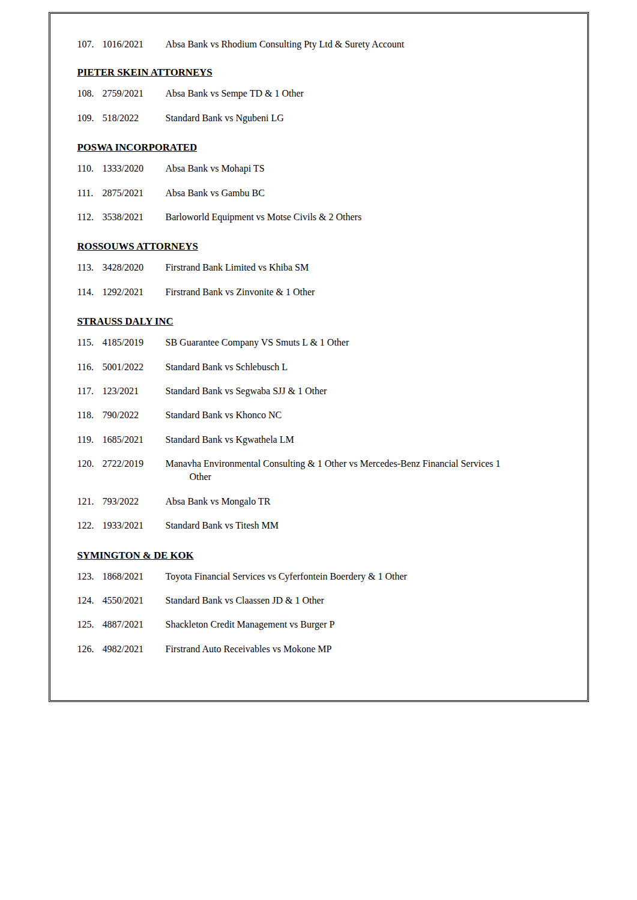107. 1016/2021 Absa Bank vs Rhodium Consulting Pty Ltd & Surety Account
PIETER SKEIN ATTORNEYS
108. 2759/2021 Absa Bank vs Sempe TD & 1 Other
109. 518/2022 Standard Bank vs Ngubeni LG
POSWA INCORPORATED
110. 1333/2020 Absa Bank vs Mohapi TS
111. 2875/2021 Absa Bank vs Gambu BC
112. 3538/2021 Barloworld Equipment vs Motse Civils & 2 Others
ROSSOUWS ATTORNEYS
113. 3428/2020 Firstrand Bank Limited vs Khiba SM
114. 1292/2021 Firstrand Bank vs Zinvonite & 1 Other
STRAUSS DALY INC
115. 4185/2019 SB Guarantee Company VS Smuts L & 1 Other
116. 5001/2022 Standard Bank vs Schlebusch L
117. 123/2021 Standard Bank vs Segwaba SJJ & 1 Other
118. 790/2022 Standard Bank vs Khonco NC
119. 1685/2021 Standard Bank vs Kgwathela LM
120. 2722/2019 Manavha Environmental Consulting & 1 Other vs Mercedes-Benz Financial Services 1Other
121. 793/2022 Absa Bank vs Mongalo TR
122. 1933/2021 Standard Bank vs Titesh MM
SYMINGTON & DE KOK
123. 1868/2021 Toyota Financial Services vs Cyferfontein Boerdery & 1 Other
124. 4550/2021 Standard Bank vs Claassen JD & 1 Other
125. 4887/2021 Shackleton Credit Management vs Burger P
126. 4982/2021 Firstrand Auto Receivables vs Mokone MP